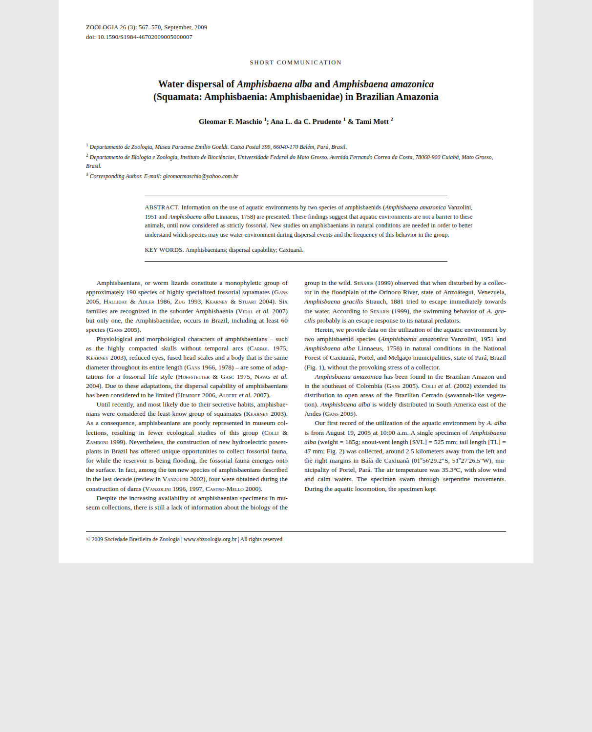ZOOLOGIA 26 (3): 567–570, September, 2009
doi: 10.1590/S1984-46702009005000007
SHORT COMMUNICATION
Water dispersal of Amphisbaena alba and Amphisbaena amazonica
(Squamata: Amphisbaenia: Amphisbaenidae) in Brazilian Amazonia
Gleomar F. Maschio 1; Ana L. da C. Prudente 1 & Tami Mott 2
1 Departamento de Zoologia, Museu Paraense Emílio Goeldi. Caixa Postal 399, 66040-170 Belém, Pará, Brasil.
2 Departamento de Biologia e Zoologia, Instituto de Biociências, Universidade Federal do Mato Grosso. Avenida Fernando Correa da Costa, 78060-900 Cuiabá, Mato Grosso, Brasil.
3 Corresponding Author. E-mail: gleomarmaschio@yahoo.com.br
ABSTRACT. Information on the use of aquatic environments by two species of amphisbaenids (Amphisbaena amazonica Vanzolini, 1951 and Amphisbaena alba Linnaeus, 1758) are presented. These findings suggest that aquatic environments are not a barrier to these animals, until now considered as strictly fossorial. New studies on amphisbaenians in natural conditions are needed in order to better understand which species may use water environment during dispersal events and the frequency of this behavior in the group.
KEY WORDS. Amphisbaenians; dispersal capability; Caxiuanã.
Amphisbaenians, or worm lizards constitute a monophyletic group of approximately 190 species of highly specialized fossorial squamates (Gans 2005, Halliday & Adler 1986, Zug 1993, Kearney & Stuart 2004). Six families are recognized in the suborder Amphisbaenia (Vidal et al. 2007) but only one, the Amphisbaenidae, occurs in Brazil, including at least 60 species (Gans 2005).
Physiological and morphological characters of amphisbaenians – such as the highly compacted skulls without temporal arcs (Carrol 1975, Kearney 2003), reduced eyes, fused head scales and a body that is the same diameter throughout its entire length (Gans 1966, 1978) – are some of adaptations for a fossorial life style (Hoffstetter & Gasc 1975, Navas et al. 2004). Due to these adaptations, the dispersal capability of amphisbaenians has been considered to be limited (Hembree 2006, Albert et al. 2007).
Until recently, and most likely due to their secretive habits, amphisbaenians were considered the least-know group of squamates (Kearney 2003). As a consequence, amphisbeanians are poorly represented in museum collections, resulting in fewer ecological studies of this group (Colli & Zamboni 1999). Nevertheless, the construction of new hydroelectric powerplants in Brazil has offered unique opportunities to collect fossorial fauna, for while the reservoir is being flooding, the fossorial fauna emerges onto the surface. In fact, among the ten new species of amphisbaenians described in the last decade (review in Vanzolini 2002), four were obtained during the construction of dams (Vanzolini 1996, 1997, Castro-Mello 2000).
Despite the increasing availability of amphisbaenian specimens in museum collections, there is still a lack of information about the biology of the group in the wild. Señaris (1999) observed that when disturbed by a collector in the floodplain of the Orinoco River, state of Anzoátegui, Venezuela, Amphisbaena gracilis Strauch, 1881 tried to escape immediately towards the water. According to Señaris (1999), the swimming behavior of A. gracilis probably is an escape response to its natural predators.
Herein, we provide data on the utilization of the aquatic environment by two amphisbaenid species (Amphisbaena amazonica Vanzolini, 1951 and Amphisbaena alba Linnaeus, 1758) in natural conditions in the National Forest of Caxiuanã, Portel, and Melgaço municipalities, state of Pará, Brazil (Fig. 1), without the provoking stress of a collector.
Amphisbaena amazonica has been found in the Brazilian Amazon and in the southeast of Colombia (Gans 2005). Colli et al. (2002) extended its distribution to open areas of the Brazilian Cerrado (savannah-like vegetation). Amphisbaena alba is widely distributed in South America east of the Andes (Gans 2005).
Our first record of the utilization of the aquatic environment by A. alba is from August 19, 2005 at 10:00 a.m. A single specimen of Amphisbaena alba (weight = 185g; snout-vent length [SVL] = 525 mm; tail length [TL] = 47 mm; Fig. 2) was collected, around 2.5 kilometers away from the left and the right margins in Baía de Caxiuanã (01º56'29.2"S, 51º27'26.5"W), municipality of Portel, Pará. The air temperature was 35.3°C, with slow wind and calm waters. The specimen swam through serpentine movements. During the aquatic locomotion, the specimen kept
© 2009 Sociedade Brasileira de Zoologia | www.sbzoologia.org.br | All rights reserved.